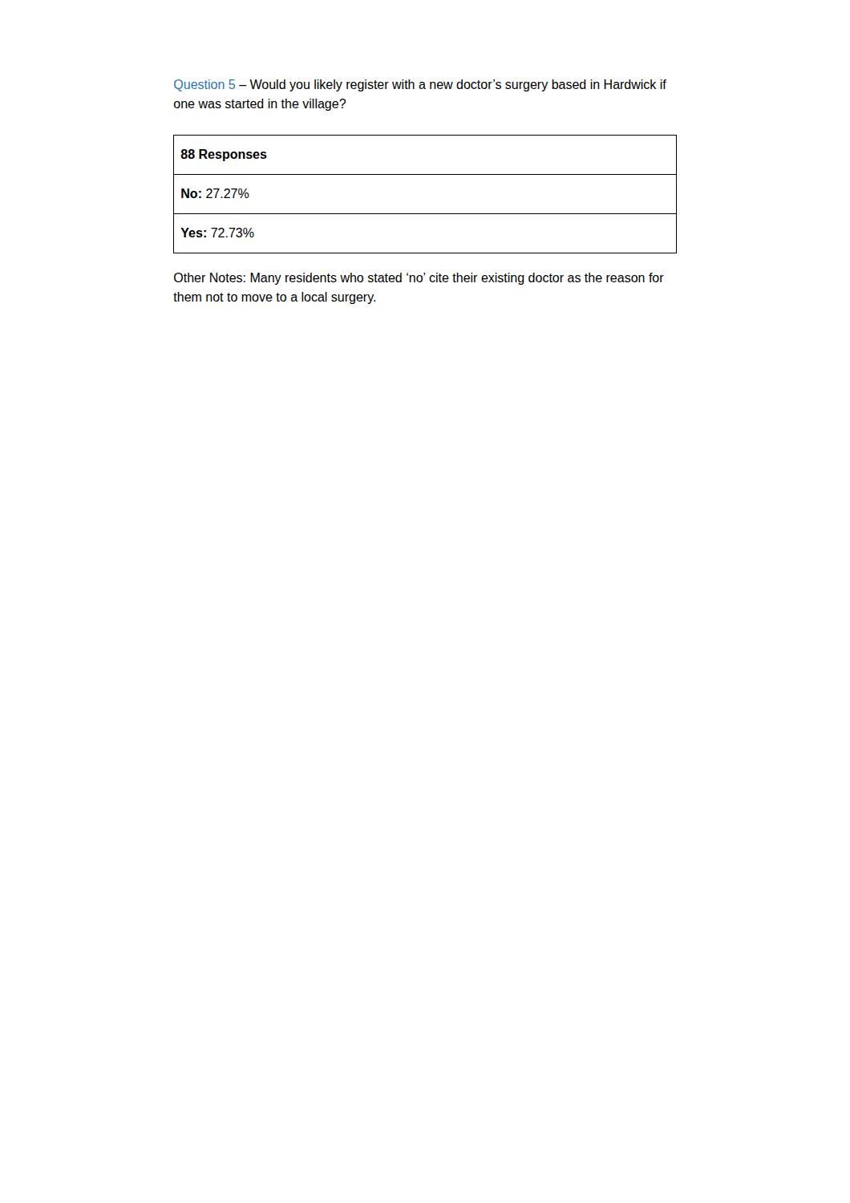Question 5 – Would you likely register with a new doctor’s surgery based in Hardwick if one was started in the village?
| 88 Responses |
| No: 27.27% |
| Yes: 72.73% |
Other Notes: Many residents who stated ‘no’ cite their existing doctor as the reason for them not to move to a local surgery.